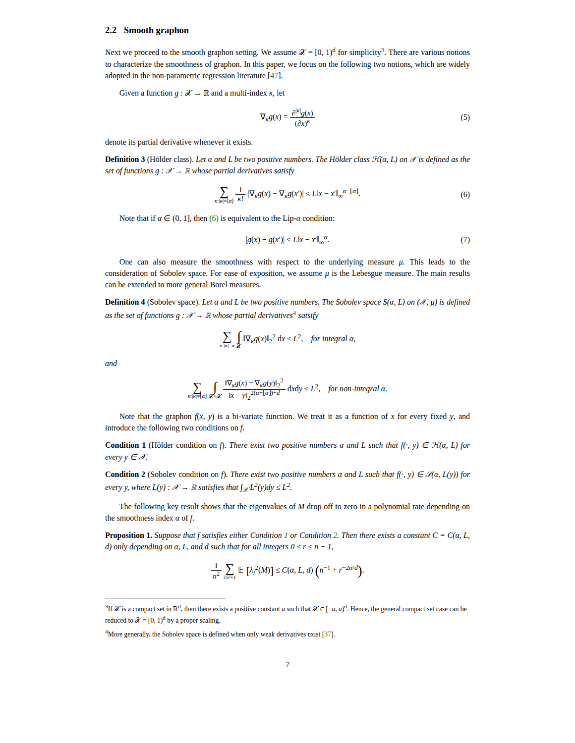2.2 Smooth graphon
Next we proceed to the smooth graphon setting. We assume 𝒳 = [0, 1)d for simplicity3. There are various notions to characterize the smoothness of graphon. In this paper, we focus on the following two notions, which are widely adopted in the non-parametric regression literature [47].
Given a function g : 𝒳 → ℝ and a multi-index κ, let
∇κg(x) = ∂|κ|g(x)(∂x)κ (5)
denote its partial derivative whenever it exists.
Definition 3 (Hölder class). Let α and L be two positive numbers. The Hölder class ℋ(α, L) on 𝒳 is defined as the set of functions g : 𝒳 → ℝ whose partial derivatives satisfy
∑κ:|κ|=⌊α⌋ 1 κ! |∇κg(x) − ∇κg(x′)| ≤ L‖x − x′‖∞α−⌊α⌋. (6)
Note that if α ∈ (0, 1], then (6) is equivalent to the Lip-α condition:
|g(x) − g(x′)| ≤ L‖x − x′‖∞α. (7)
One can also measure the smoothness with respect to the underlying measure μ. This leads to the consideration of Sobolev space. For ease of exposition, we assume μ is the Lebesgue measure. The main results can be extended to more general Borel measures.
Definition 4 (Sobolev space). Let α and L be two positive numbers. The Sobolev space S(α, L) on (𝒳, μ) is defined as the set of functions g : 𝒳 → ℝ whose partial derivatives4 satsify
∑κ:|κ|=α ∫𝒳 ‖∇κg(x)‖22 dx ≤ L2, for integral α,
and
∑κ:|κ|=⌊α⌋ ∫𝒳×𝒳 ‖∇κg(x) − ∇κg(y)‖22‖x − y‖22(α−⌊α⌋)+d dxdy ≤ L2, for non-integral α.
Note that the graphon f(x, y) is a bi-variate function. We treat it as a function of x for every fixed y, and introduce the following two conditions on f.
Condition 1 (Hölder condition on f). There exist two positive numbers α and L such that f(·, y) ∈ ℋ(α, L) for every y ∈ 𝒳.
Condition 2 (Sobolev condition on f). There exist two positive numbers α and L such that f(·, y) ∈ 𝒮(α, L(y)) for every y, where L(y) : 𝒳 → ℝ satisfies that ∫𝒳 L2(y)dy ≤ L2.
The following key result shows that the eigenvalues of M drop off to zero in a polynomial rate depending on the smoothness index α of f.
Proposition 1. Suppose that f satisfies either Condition 1 or Condition 2. Then there exists a constant C = C(α, L, d) only depending on α, L, and d such that for all integers 0 ≤ r ≤ n − 1,
1 n2 ∑i≥r+1 𝔼 [λi2(M)] ≤ C(α, L, d) (n−1 + r−2α/d).
3If 𝒳 is a compact set in ℝd, then there exists a positive constant a such that 𝒳 ⊂ [−a, a)d. Hence, the general compact set case can be reduced to 𝒳 = [0, 1)d by a proper scaling.
4More generally, the Sobolev space is defined when only weak derivatives exist [37].
7